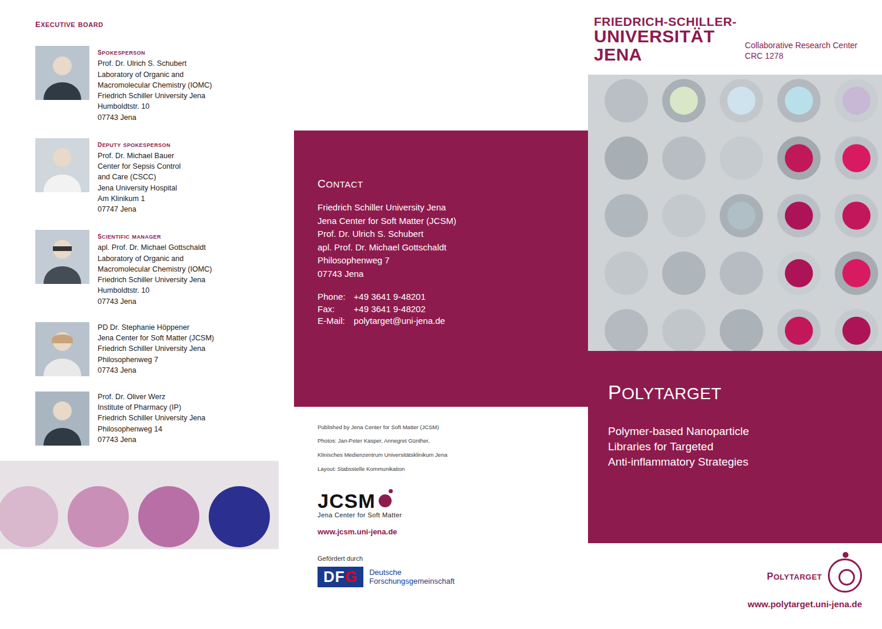Executive Board
Spokesperson
Prof. Dr. Ulrich S. Schubert
Laboratory of Organic and
Macromolecular Chemistry (IOMC)
Friedrich Schiller University Jena
Humboldtstr. 10
07743 Jena
Deputy Spokesperson
Prof. Dr. Michael Bauer
Center for Sepsis Control
and Care (CSCC)
Jena University Hospital
Am Klinikum 1
07747 Jena
Scientific Manager
apl. Prof. Dr. Michael Gottschaldt
Laboratory of Organic and
Macromolecular Chemistry (IOMC)
Friedrich Schiller University Jena
Humboldtstr. 10
07743 Jena
PD Dr. Stephanie Höppener
Jena Center for Soft Matter (JCSM)
Friedrich Schiller University Jena
Philosophenweg 7
07743 Jena
Prof. Dr. Oliver Werz
Institute of Pharmacy (IP)
Friedrich Schiller University Jena
Philosophenweg 14
07743 Jena
Contact
Friedrich Schiller University Jena
Jena Center for Soft Matter (JCSM)
Prof. Dr. Ulrich S. Schubert
apl. Prof. Dr. Michael Gottschaldt
Philosophenweg 7
07743 Jena
| Phone: | +49 3641 9-48201 |
| Fax: | +49 3641 9-48202 |
| E-Mail: | polytarget@uni-jena.de |
Published by Jena Center for Soft Matter (JCSM)
Photos: Jan-Peter Kasper, Annegret Günther,
Klinisches Medienzentrum Universitätsklinikum Jena
Layout: Stabsstelle Kommunikation
JCSM
Jena Center for Soft Matter
www.jcsm.uni-jena.de
Gefördert durch
DFG Deutsche
Forschungsgemeinschaft
FRIEDRICH-SCHILLER-
UNIVERSITÄT
JENA
Collaborative Research Center
CRC 1278
PolyTarget
Polymer-based Nanoparticle
Libraries for Targeted
Anti-inflammatory Strategies
PolyTarget
www.polytarget.uni-jena.de